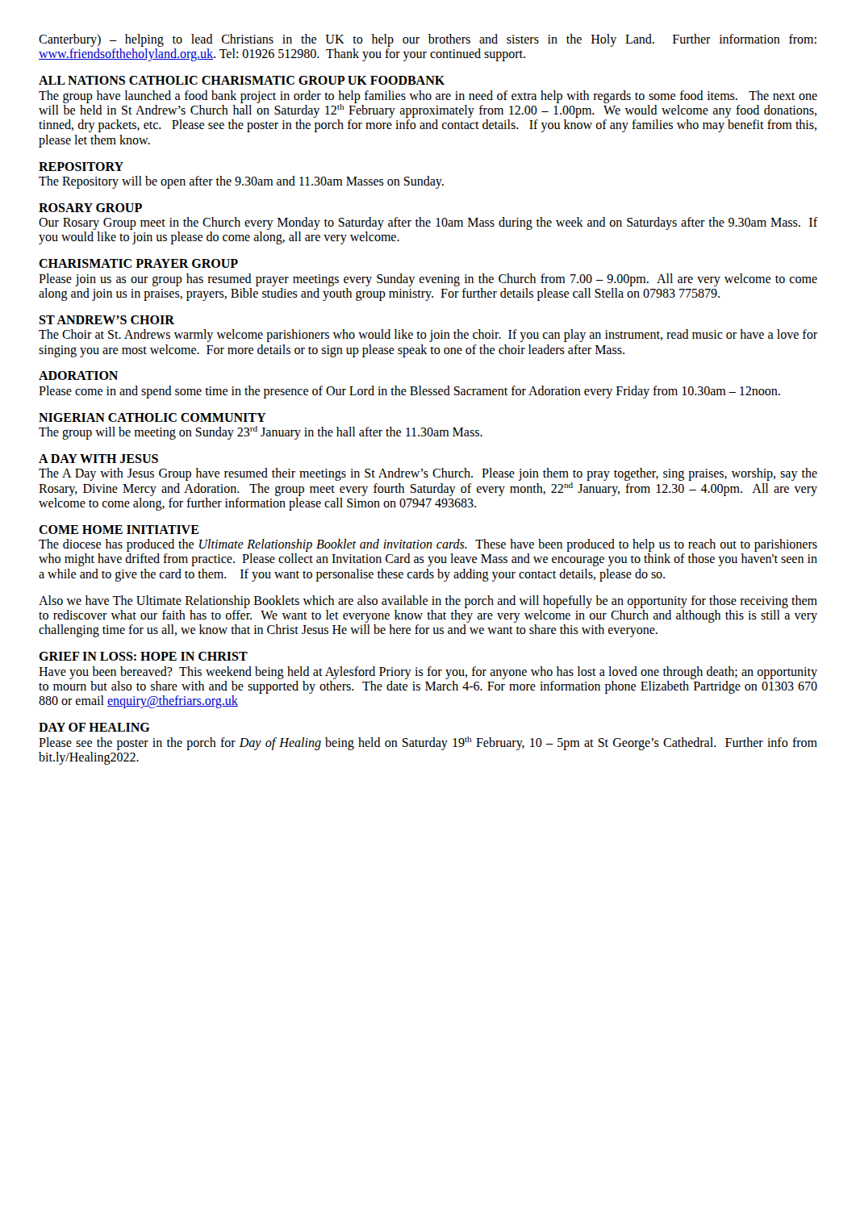Canterbury) – helping to lead Christians in the UK to help our brothers and sisters in the Holy Land. Further information from: www.friendsoftheholyland.org.uk. Tel: 01926 512980. Thank you for your continued support.
All Nations Catholic Charismatic Group UK Foodbank
The group have launched a food bank project in order to help families who are in need of extra help with regards to some food items. The next one will be held in St Andrew’s Church hall on Saturday 12th February approximately from 12.00 – 1.00pm. We would welcome any food donations, tinned, dry packets, etc. Please see the poster in the porch for more info and contact details. If you know of any families who may benefit from this, please let them know.
Repository
The Repository will be open after the 9.30am and 11.30am Masses on Sunday.
Rosary Group
Our Rosary Group meet in the Church every Monday to Saturday after the 10am Mass during the week and on Saturdays after the 9.30am Mass. If you would like to join us please do come along, all are very welcome.
Charismatic Prayer Group
Please join us as our group has resumed prayer meetings every Sunday evening in the Church from 7.00 – 9.00pm. All are very welcome to come along and join us in praises, prayers, Bible studies and youth group ministry. For further details please call Stella on 07983 775879.
St Andrew’s Choir
The Choir at St. Andrews warmly welcome parishioners who would like to join the choir. If you can play an instrument, read music or have a love for singing you are most welcome. For more details or to sign up please speak to one of the choir leaders after Mass.
Adoration
Please come in and spend some time in the presence of Our Lord in the Blessed Sacrament for Adoration every Friday from 10.30am – 12noon.
Nigerian Catholic Community
The group will be meeting on Sunday 23rd January in the hall after the 11.30am Mass.
A Day with Jesus
The A Day with Jesus Group have resumed their meetings in St Andrew’s Church. Please join them to pray together, sing praises, worship, say the Rosary, Divine Mercy and Adoration. The group meet every fourth Saturday of every month, 22nd January, from 12.30 – 4.00pm. All are very welcome to come along, for further information please call Simon on 07947 493683.
Come Home Initiative
The diocese has produced the Ultimate Relationship Booklet and invitation cards. These have been produced to help us to reach out to parishioners who might have drifted from practice. Please collect an Invitation Card as you leave Mass and we encourage you to think of those you haven't seen in a while and to give the card to them. If you want to personalise these cards by adding your contact details, please do so.
Also we have The Ultimate Relationship Booklets which are also available in the porch and will hopefully be an opportunity for those receiving them to rediscover what our faith has to offer. We want to let everyone know that they are very welcome in our Church and although this is still a very challenging time for us all, we know that in Christ Jesus He will be here for us and we want to share this with everyone.
Grief in Loss: Hope in Christ
Have you been bereaved? This weekend being held at Aylesford Priory is for you, for anyone who has lost a loved one through death; an opportunity to mourn but also to share with and be supported by others. The date is March 4-6. For more information phone Elizabeth Partridge on 01303 670 880 or email enquiry@thefriars.org.uk
Day of Healing
Please see the poster in the porch for Day of Healing being held on Saturday 19th February, 10 – 5pm at St George’s Cathedral. Further info from bit.ly/Healing2022.